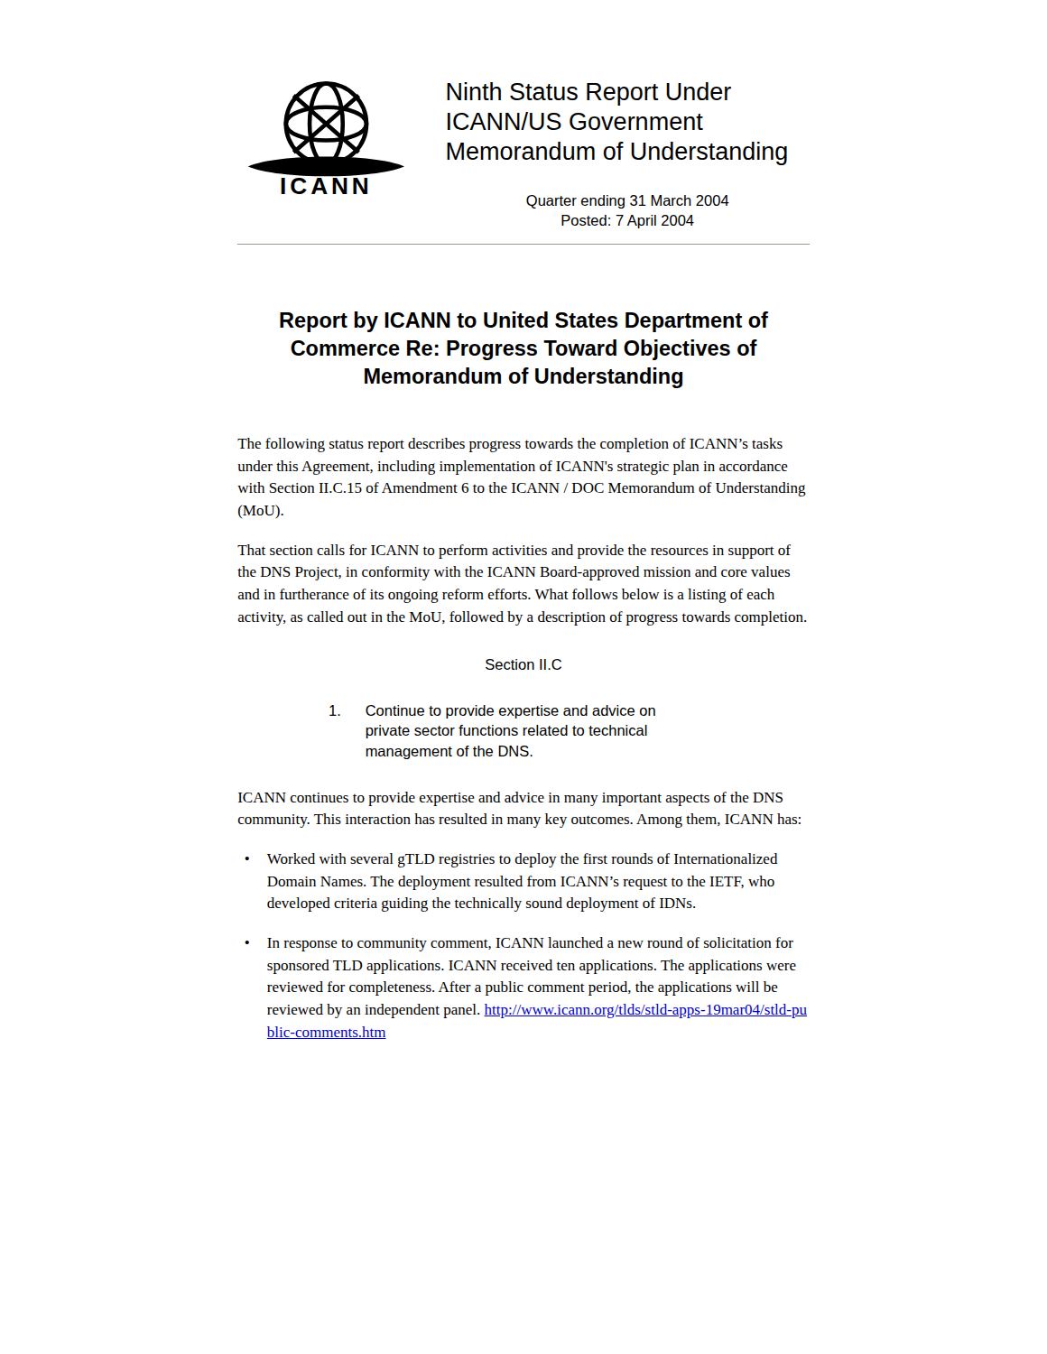ICANN
Ninth Status Report Under
ICANN/US Government
Memorandum of Understanding
Quarter ending 31 March 2004
Posted: 7 April 2004
Report by ICANN to United States Department of Commerce Re: Progress Toward Objectives of Memorandum of Understanding
The following status report describes progress towards the completion of ICANN’s tasks under this Agreement, including implementation of ICANN's strategic plan in accordance with Section II.C.15 of Amendment 6 to the ICANN / DOC Memorandum of Understanding (MoU).
That section calls for ICANN to perform activities and provide the resources in support of the DNS Project, in conformity with the ICANN Board-approved mission and core values and in furtherance of its ongoing reform efforts. What follows below is a listing of each activity, as called out in the MoU, followed by a description of progress towards completion.
Section II.C
1.
Continue to provide expertise and advice on private sector functions related to technical management of the DNS.
ICANN continues to provide expertise and advice in many important aspects of the DNS community. This interaction has resulted in many key outcomes. Among them, ICANN has:
Worked with several gTLD registries to deploy the first rounds of Internationalized Domain Names. The deployment resulted from ICANN’s request to the IETF, who developed criteria guiding the technically sound deployment of IDNs.
In response to community comment, ICANN launched a new round of solicitation for sponsored TLD applications. ICANN received ten applications. The applications were reviewed for completeness. After a public comment period, the applications will be reviewed by an independent panel. http://www.icann.org/tlds/stld-apps-19mar04/stld-public-comments.htm